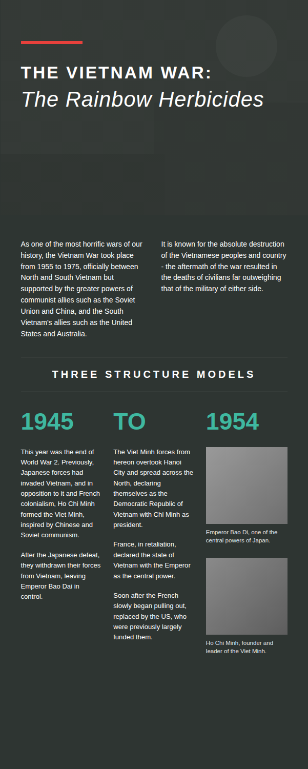THE VIETNAM WAR: The Rainbow Herbicides
As one of the most horrific wars of our history, the Vietnam War took place from 1955 to 1975, officially between North and South Vietnam but supported by the greater powers of communist allies such as the Soviet Union and China, and the South Vietnam's allies such as the United States and Australia.
It is known for the absolute destruction of the Vietnamese peoples and country - the aftermath of the war resulted in the deaths of civilians far outweighing that of the military of either side.
THREE STRUCTURE MODELS
1945
This year was the end of World War 2. Previously, Japanese forces had invaded Vietnam, and in opposition to it and French colonialism, Ho Chi Minh formed the Viet Minh, inspired by Chinese and Soviet communism.
After the Japanese defeat, they withdrawn their forces from Vietnam, leaving Emperor Bao Dai in control.
TO
The Viet Minh forces from hereon overtook Hanoi City and spread across the North, declaring themselves as the Democratic Republic of Vietnam with Chi Minh as president.
France, in retaliation, declared the state of Vietnam with the Emperor as the central power.
Soon after the French slowly began pulling out, replaced by the US, who were previously largely funded them.
1954
Emperor Bao Di, one of the central powers of Japan.
Ho Chi Minh, founder and leader of the Viet Minh.